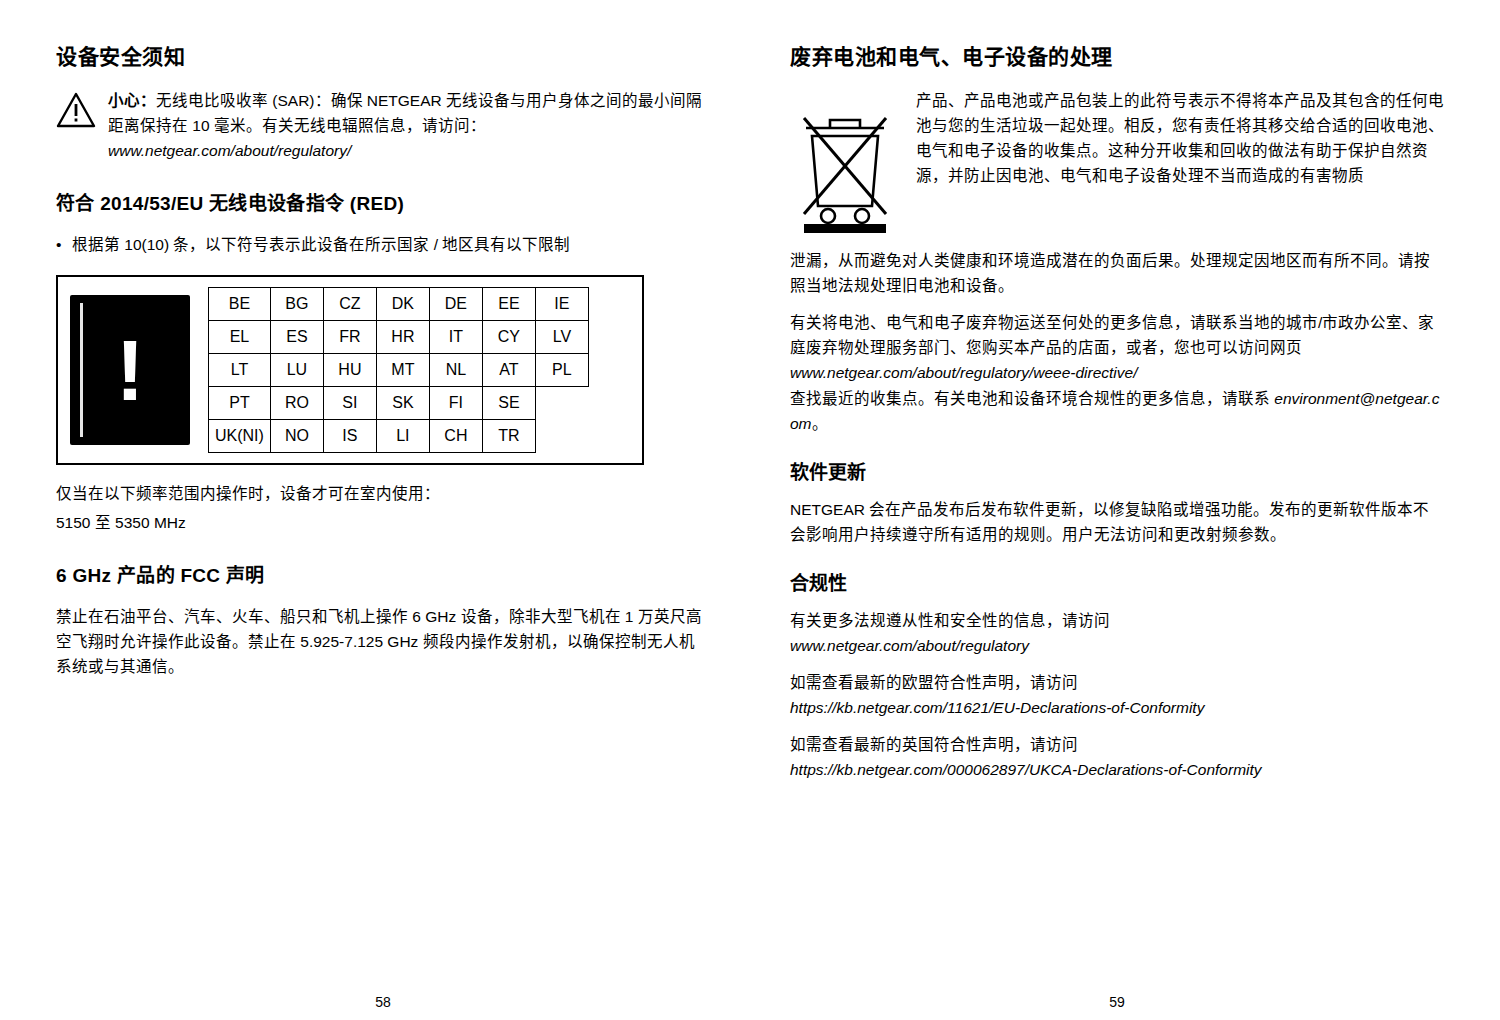设备安全须知
小心：无线电比吸收率 (SAR)：确保 NETGEAR 无线设备与用户身体之间的最小间隔距离保持在 10 毫米。有关无线电辐照信息，请访问：
www.netgear.com/about/regulatory/
符合 2014/53/EU 无线电设备指令 (RED)
根据第 10(10) 条，以下符号表示此设备在所示国家 / 地区具有以下限制
!
| BE | BG | CZ | DK | DE | EE | IE |
| EL | ES | FR | HR | IT | CY | LV |
| LT | LU | HU | MT | NL | AT | PL |
| PT | RO | SI | SK | FI | SE | |
| UK(NI) | NO | IS | LI | CH | TR | |
仅当在以下频率范围内操作时，设备才可在室内使用：
5150 至 5350 MHz
6 GHz 产品的 FCC 声明
禁止在石油平台、汽车、火车、船只和飞机上操作 6 GHz 设备，除非大型飞机在 1 万英尺高空飞翔时允许操作此设备。禁止在 5.925-7.125 GHz 频段内操作发射机，以确保控制无人机系统或与其通信。
58
废弃电池和电气、电子设备的处理
产品、产品电池或产品包装上的此符号表示不得将本产品及其包含的任何电池与您的生活垃圾一起处理。相反，您有责任将其移交给合适的回收电池、电气和电子设备的收集点。这种分开收集和回收的做法有助于保护自然资源，并防止因电池、电气和电子设备处理不当而造成的有害物质
泄漏，从而避免对人类健康和环境造成潜在的负面后果。处理规定因地区而有所不同。请按照当地法规处理旧电池和设备。
有关将电池、电气和电子废弃物运送至何处的更多信息，请联系当地的城市/市政办公室、家庭废弃物处理服务部门、您购买本产品的店面，或者，您也可以访问网页
www.netgear.com/about/regulatory/weee-directive/
查找最近的收集点。有关电池和设备环境合规性的更多信息，请联系 environment@netgear.com。
软件更新
NETGEAR 会在产品发布后发布软件更新，以修复缺陷或增强功能。发布的更新软件版本不会影响用户持续遵守所有适用的规则。用户无法访问和更改射频参数。
合规性
有关更多法规遵从性和安全性的信息，请访问
www.netgear.com/about/regulatory
如需查看最新的欧盟符合性声明，请访问
https://kb.netgear.com/11621/EU-Declarations-of-Conformity
如需查看最新的英国符合性声明，请访问
https://kb.netgear.com/000062897/UKCA-Declarations-of-Conformity
59